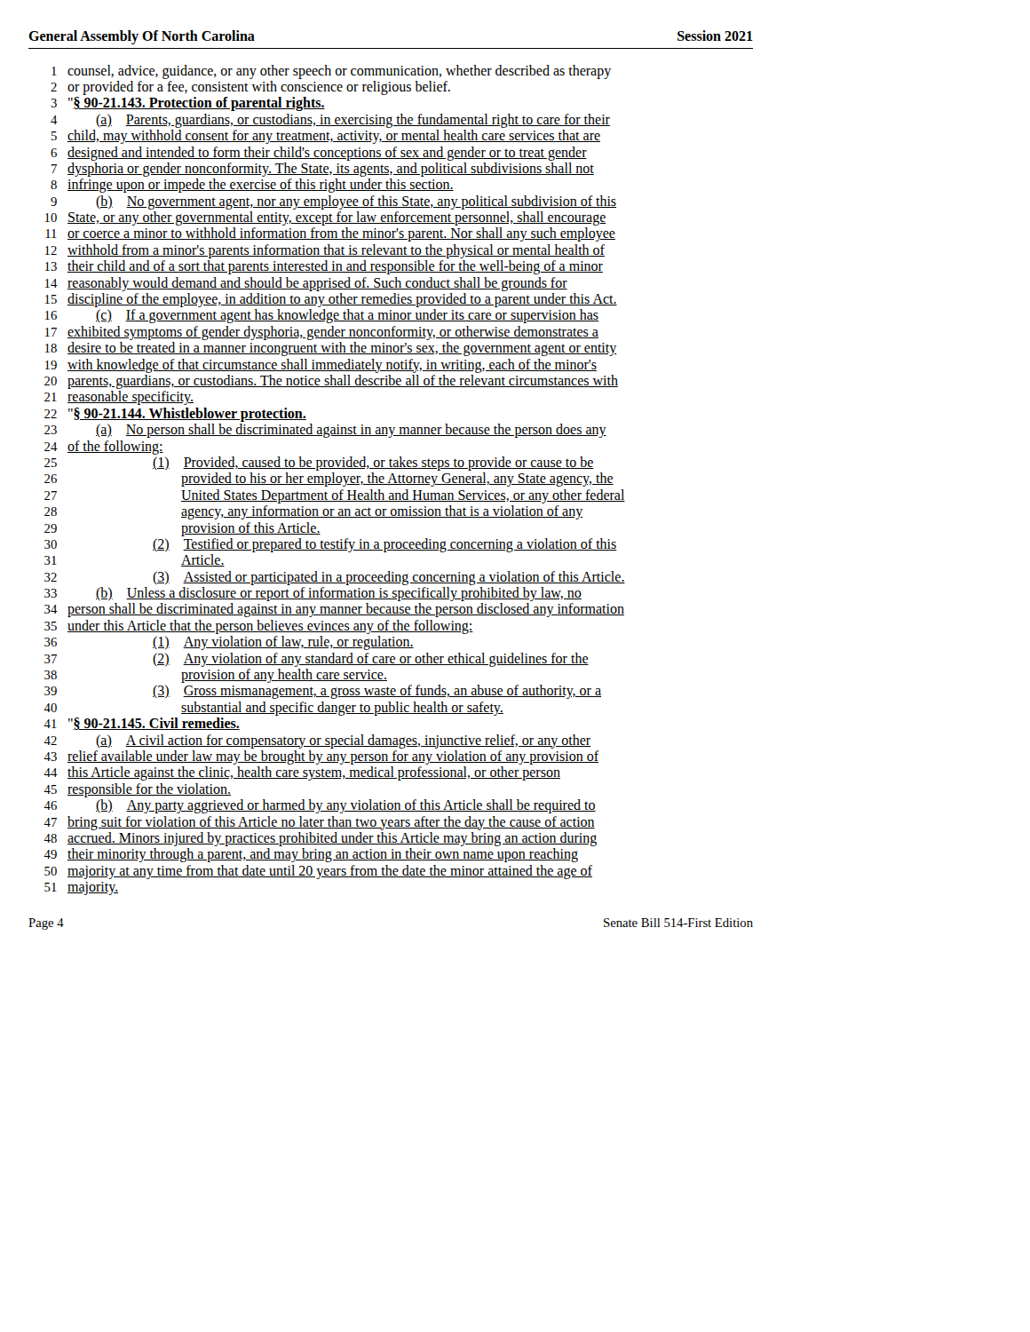General Assembly Of North Carolina Session 2021
1 counsel, advice, guidance, or any other speech or communication, whether described as therapy
2 or provided for a fee, consistent with conscience or religious belief.
3"§ 90-21.143. Protection of parental rights.
4 (a) Parents, guardians, or custodians, in exercising the fundamental right to care for their
5 child, may withhold consent for any treatment, activity, or mental health care services that are
6 designed and intended to form their child's conceptions of sex and gender or to treat gender
7 dysphoria or gender nonconformity. The State, its agents, and political subdivisions shall not
8 infringe upon or impede the exercise of this right under this section.
9 (b) No government agent, nor any employee of this State, any political subdivision of this
10 State, or any other governmental entity, except for law enforcement personnel, shall encourage
11 or coerce a minor to withhold information from the minor's parent. Nor shall any such employee
12 withhold from a minor's parents information that is relevant to the physical or mental health of
13 their child and of a sort that parents interested in and responsible for the well-being of a minor
14 reasonably would demand and should be apprised of. Such conduct shall be grounds for
15 discipline of the employee, in addition to any other remedies provided to a parent under this Act.
16 (c) If a government agent has knowledge that a minor under its care or supervision has
17 exhibited symptoms of gender dysphoria, gender nonconformity, or otherwise demonstrates a
18 desire to be treated in a manner incongruent with the minor's sex, the government agent or entity
19 with knowledge of that circumstance shall immediately notify, in writing, each of the minor's
20 parents, guardians, or custodians. The notice shall describe all of the relevant circumstances with
21 reasonable specificity.
22"§ 90-21.144. Whistleblower protection.
23 (a) No person shall be discriminated against in any manner because the person does any
24 of the following:
25 (1) Provided, caused to be provided, or takes steps to provide or cause to be
26 provided to his or her employer, the Attorney General, any State agency, the
27 United States Department of Health and Human Services, or any other federal
28 agency, any information or an act or omission that is a violation of any
29 provision of this Article.
30 (2) Testified or prepared to testify in a proceeding concerning a violation of this
31 Article.
32 (3) Assisted or participated in a proceeding concerning a violation of this Article.
33 (b) Unless a disclosure or report of information is specifically prohibited by law, no
34 person shall be discriminated against in any manner because the person disclosed any information
35 under this Article that the person believes evinces any of the following:
36 (1) Any violation of law, rule, or regulation.
37 (2) Any violation of any standard of care or other ethical guidelines for the
38 provision of any health care service.
39 (3) Gross mismanagement, a gross waste of funds, an abuse of authority, or a
40 substantial and specific danger to public health or safety.
41"§ 90-21.145. Civil remedies.
42 (a) A civil action for compensatory or special damages, injunctive relief, or any other
43 relief available under law may be brought by any person for any violation of any provision of
44 this Article against the clinic, health care system, medical professional, or other person
45 responsible for the violation.
46 (b) Any party aggrieved or harmed by any violation of this Article shall be required to
47 bring suit for violation of this Article no later than two years after the day the cause of action
48 accrued. Minors injured by practices prohibited under this Article may bring an action during
49 their minority through a parent, and may bring an action in their own name upon reaching
50 majority at any time from that date until 20 years from the date the minor attained the age of
51 majority.
Page 4 Senate Bill 514-First Edition